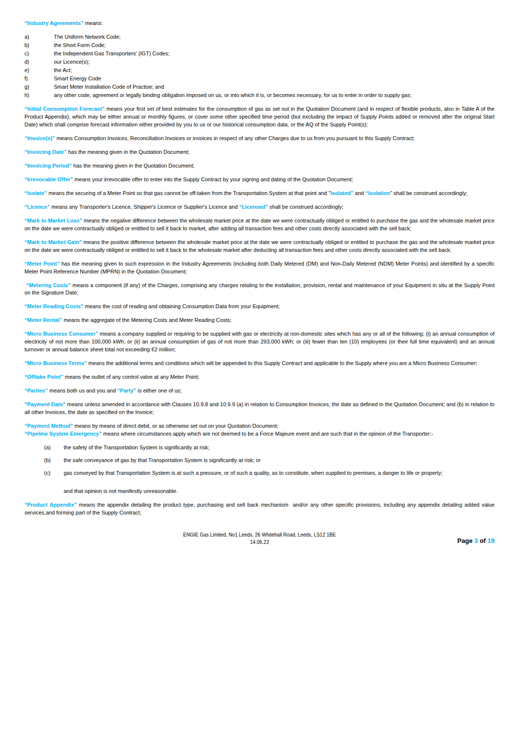“Industry Agreements” means:
| a) | The Uniform Network Code; |
| b) | the Short Form Code; |
| c) | the Independent Gas Transporters’ (IGT) Codes; |
| d) | our Licence(s); |
| e) | the Act; |
| f) | Smart Energy Code |
| g) | Smart Meter Installation Code of Practise; and |
| h) | any other code, agreement or legally binding obligation imposed on us, or into which it is, or becomes necessary, for us to enter in order to supply gas; |
“Initial Consumption Forecast” means your first set of best estimates for the consumption of gas as set out in the Quotation Document (and in respect of flexible products, also in Table A of the Product Appendix), which may be either annual or monthly figures, or cover some other specified time period (but excluding the impact of Supply Points added or removed after the original Start Date) which shall comprise forecast information either provided by you to us or our historical consumption data, or the AQ of the Supply Point(s);
“Invoice(s)” means Consumption Invoices, Reconciliation Invoices or invoices in respect of any other Charges due to us from you pursuant to this Supply Contract;
“Invoicing Date” has the meaning given in the Quotation Document;
“Invoicing Period” has the meaning given in the Quotation Document;
“Irrevocable Offer” means your irrevocable offer to enter into the Supply Contract by your signing and dating of the Quotation Document;
“Isolate” means the securing of a Meter Point so that gas cannot be off-taken from the Transportation System at that point and ”Isolated” and “Isolation” shall be construed accordingly;
“Licence” means any Transporter's Licence, Shipper's Licence or Supplier's Licence and “Licensed” shall be construed accordingly;
“Mark to Market Loss” means the negative difference between the wholesale market price at the date we were contractually obliged or entitled to purchase the gas and the wholesale market price on the date we were contractually obliged or entitled to sell it back to market, after adding all transaction fees and other costs directly associated with the sell back;
“Mark to Market Gain” means the positive difference between the wholesale market price at the date we were contractually obliged or entitled to purchase the gas and the wholesale market price on the date we were contractually obliged or entitled to sell it back to the wholesale market after deducting all transaction fees and other costs directly associated with the sell back;
“Meter Point” has the meaning given to such expression in the Industry Agreements (including both Daily Metered (DM) and Non-Daily Metered (NDM) Meter Points) and identified by a specific Meter Point Reference Number (MPRN) in the Quotation Document;
“Metering Costs” means a component (if any) of the Charges, comprising any charges relating to the installation, provision, rental and maintenance of your Equipment in situ at the Supply Point on the Signature Date;
“Meter Reading Costs” means the cost of reading and obtaining Consumption Data from your Equipment;
“Meter Rental” means the aggregate of the Metering Costs and Meter Reading Costs;
“Micro Business Consumer” means a company supplied or requiring to be supplied with gas or electricity at non-domestic sites which has any or all of the following; (i) an annual consumption of electricity of not more than 100,000 kWh; or (ii) an annual consumption of gas of not more than 293,000 kWh; or (iii) fewer than ten (10) employees (or their full time equivalent) and an annual turnover or annual balance sheet total not exceeding €2 million;
“Micro Business Terms” means the additional terms and conditions which will be appended to this Supply Contract and applicable to the Supply where you are a Micro Business Consumer;
“Offtake Point” means the outlet of any control valve at any Meter Point;
“Parties” means both us and you and “Party” is either one of us;
“Payment Date” means unless amended in accordance with Clauses 10.9.8 and 10.9.9 (a) in relation to Consumption Invoices, the date as defined in the Quotation Document; and (b) in relation to all other Invoices, the date as specified on the Invoice;
“Payment Method” means by means of direct debit, or as otherwise set out on your Quotation Document;
“Pipeline System Emergency” means where circumstances apply which are not deemed to be a Force Majeure event and are such that in the opinion of the Transporter:-
| (a) | the safety of the Transportation System is significantly at risk; |
| (b) | the safe conveyance of gas by that Transportation System is significantly at risk; or |
| (c) | gas conveyed by that Transportation System is at such a pressure, or of such a quality, as to constitute, when supplied to premises, a danger to life or property; |
and that opinion is not manifestly unreasonable.
“Product Appendix” means the appendix detailing the product type, purchasing and sell back mechanism and/or any other specific provisions, including any appendix detailing added value services,and forming part of the Supply Contract;
ENGIE Gas Limited, No1 Leeds, 26 Whitehall Road, Leeds, LS12 1BE 14.06.22 Page 3 of 19